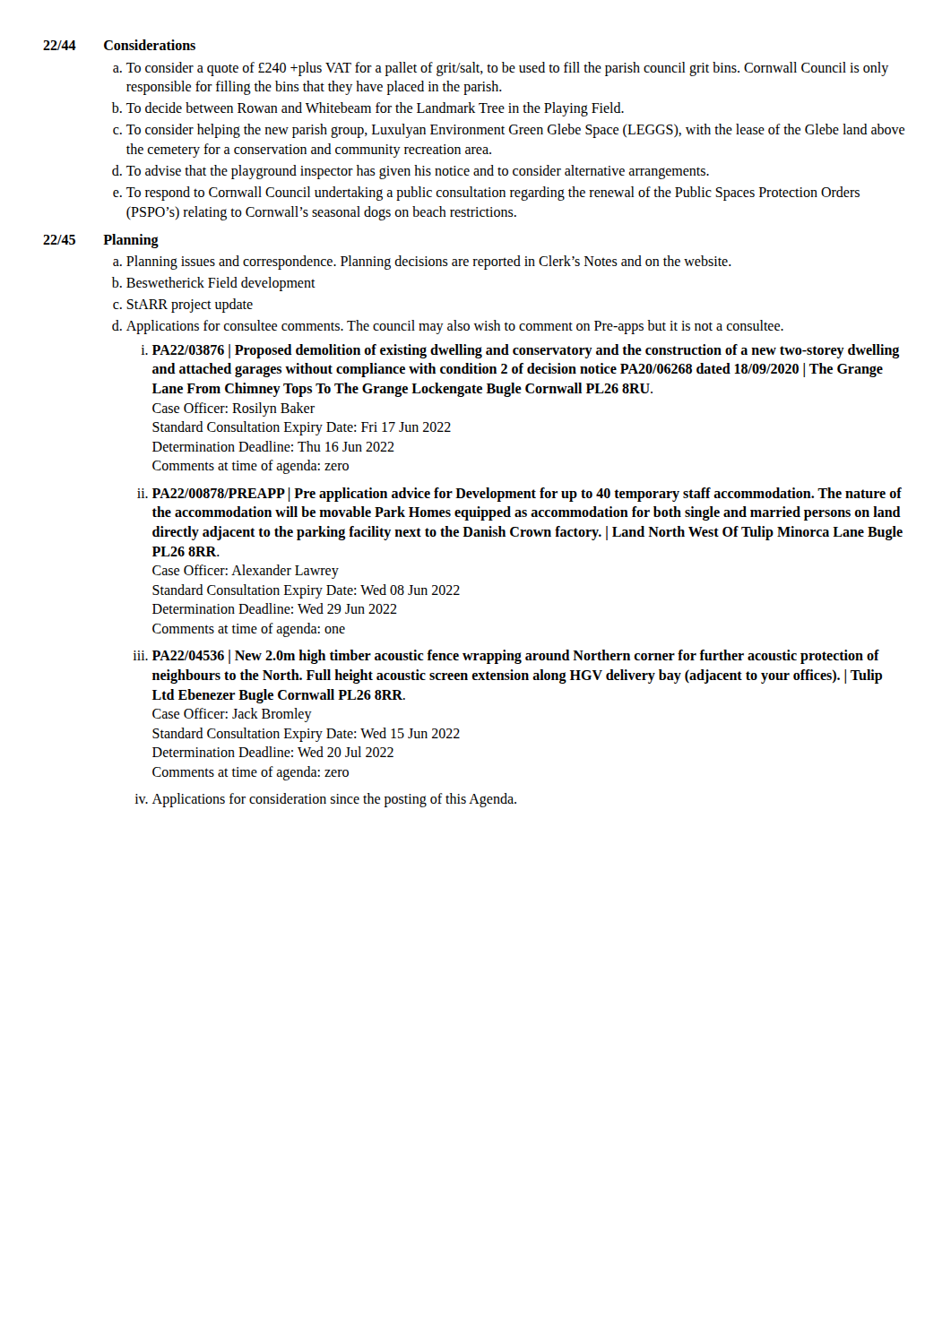22/44
Considerations
To consider a quote of £240 +plus VAT for a pallet of grit/salt, to be used to fill the parish council grit bins. Cornwall Council is only responsible for filling the bins that they have placed in the parish.
To decide between Rowan and Whitebeam for the Landmark Tree in the Playing Field.
To consider helping the new parish group, Luxulyan Environment Green Glebe Space (LEGGS), with the lease of the Glebe land above the cemetery for a conservation and community recreation area.
To advise that the playground inspector has given his notice and to consider alternative arrangements.
To respond to Cornwall Council undertaking a public consultation regarding the renewal of the Public Spaces Protection Orders (PSPO’s) relating to Cornwall’s seasonal dogs on beach restrictions.
22/45
Planning
Planning issues and correspondence. Planning decisions are reported in Clerk’s Notes and on the website.
Beswetherick Field development
StARR project update
Applications for consultee comments. The council may also wish to comment on Pre-apps but it is not a consultee.
PA22/03876 | Proposed demolition of existing dwelling and conservatory and the construction of a new two-storey dwelling and attached garages without compliance with condition 2 of decision notice PA20/06268 dated 18/09/2020 | The Grange Lane From Chimney Tops To The Grange Lockengate Bugle Cornwall PL26 8RU. Case Officer: Rosilyn Baker Standard Consultation Expiry Date: Fri 17 Jun 2022 Determination Deadline: Thu 16 Jun 2022 Comments at time of agenda: zero
PA22/00878/PREAPP | Pre application advice for Development for up to 40 temporary staff accommodation. The nature of the accommodation will be movable Park Homes equipped as accommodation for both single and married persons on land directly adjacent to the parking facility next to the Danish Crown factory. | Land North West Of Tulip Minorca Lane Bugle PL26 8RR. Case Officer: Alexander Lawrey Standard Consultation Expiry Date: Wed 08 Jun 2022 Determination Deadline: Wed 29 Jun 2022 Comments at time of agenda: one
PA22/04536 | New 2.0m high timber acoustic fence wrapping around Northern corner for further acoustic protection of neighbours to the North. Full height acoustic screen extension along HGV delivery bay (adjacent to your offices). | Tulip Ltd Ebenezer Bugle Cornwall PL26 8RR. Case Officer: Jack Bromley Standard Consultation Expiry Date: Wed 15 Jun 2022 Determination Deadline: Wed 20 Jul 2022 Comments at time of agenda: zero
Applications for consideration since the posting of this Agenda.